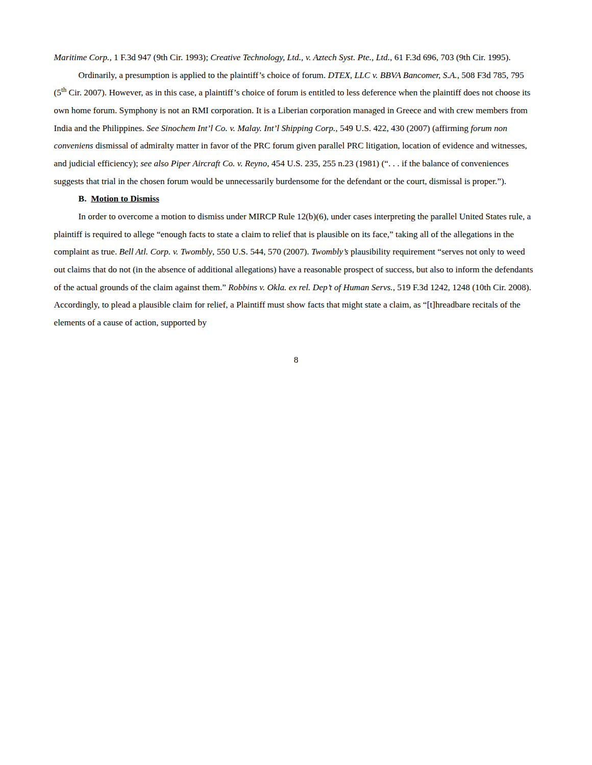Maritime Corp., 1 F.3d 947 (9th Cir. 1993); Creative Technology, Ltd., v. Aztech Syst. Pte., Ltd., 61 F.3d 696, 703 (9th Cir. 1995).
Ordinarily, a presumption is applied to the plaintiff’s choice of forum. DTEX, LLC v. BBVA Bancomer, S.A., 508 F3d 785, 795 (5th Cir. 2007). However, as in this case, a plaintiff’s choice of forum is entitled to less deference when the plaintiff does not choose its own home forum. Symphony is not an RMI corporation. It is a Liberian corporation managed in Greece and with crew members from India and the Philippines. See Sinochem Int’l Co. v. Malay. Int’l Shipping Corp., 549 U.S. 422, 430 (2007) (affirming forum non conveniens dismissal of admiralty matter in favor of the PRC forum given parallel PRC litigation, location of evidence and witnesses, and judicial efficiency); see also Piper Aircraft Co. v. Reyno, 454 U.S. 235, 255 n.23 (1981) (“. . . if the balance of conveniences suggests that trial in the chosen forum would be unnecessarily burdensome for the defendant or the court, dismissal is proper.”).
B. Motion to Dismiss
In order to overcome a motion to dismiss under MIRCP Rule 12(b)(6), under cases interpreting the parallel United States rule, a plaintiff is required to allege “enough facts to state a claim to relief that is plausible on its face,” taking all of the allegations in the complaint as true. Bell Atl. Corp. v. Twombly, 550 U.S. 544, 570 (2007). Twombly’s plausibility requirement “serves not only to weed out claims that do not (in the absence of additional allegations) have a reasonable prospect of success, but also to inform the defendants of the actual grounds of the claim against them.” Robbins v. Okla. ex rel. Dep’t of Human Servs., 519 F.3d 1242, 1248 (10th Cir. 2008). Accordingly, to plead a plausible claim for relief, a Plaintiff must show facts that might state a claim, as “[t]hreadbare recitals of the elements of a cause of action, supported by
8